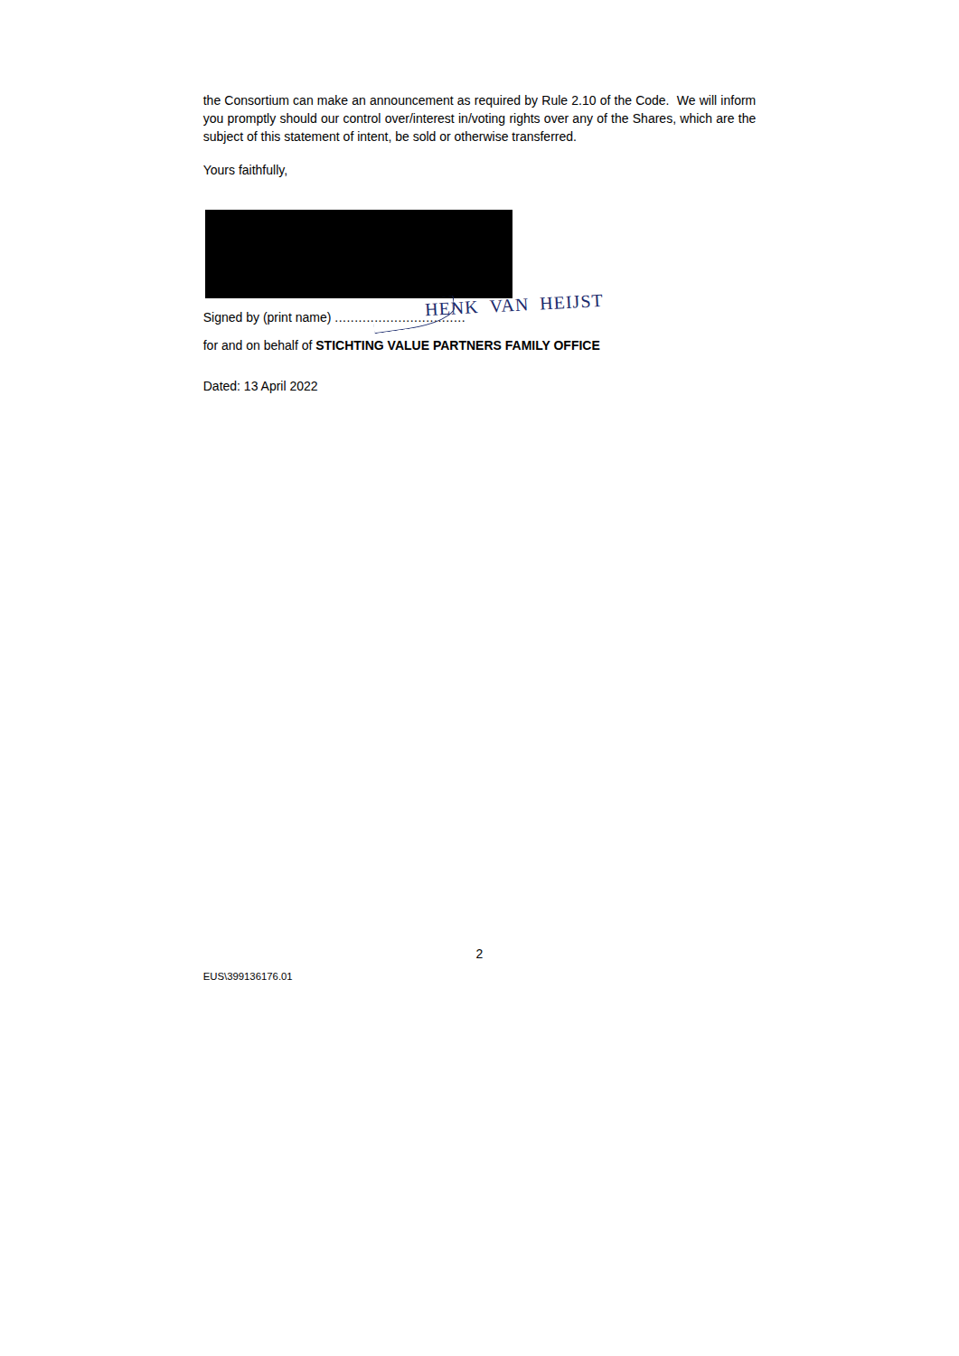the Consortium can make an announcement as required by Rule 2.10 of the Code. We will inform you promptly should our control over/interest in/voting rights over any of the Shares, which are the subject of this statement of intent, be sold or otherwise transferred.
Yours faithfully,
Signed by (print name) .................................
HENK VAN HEIJST
for and on behalf of STICHTING VALUE PARTNERS FAMILY OFFICE
Dated: 13 April 2022
2
EUS\399136176.01